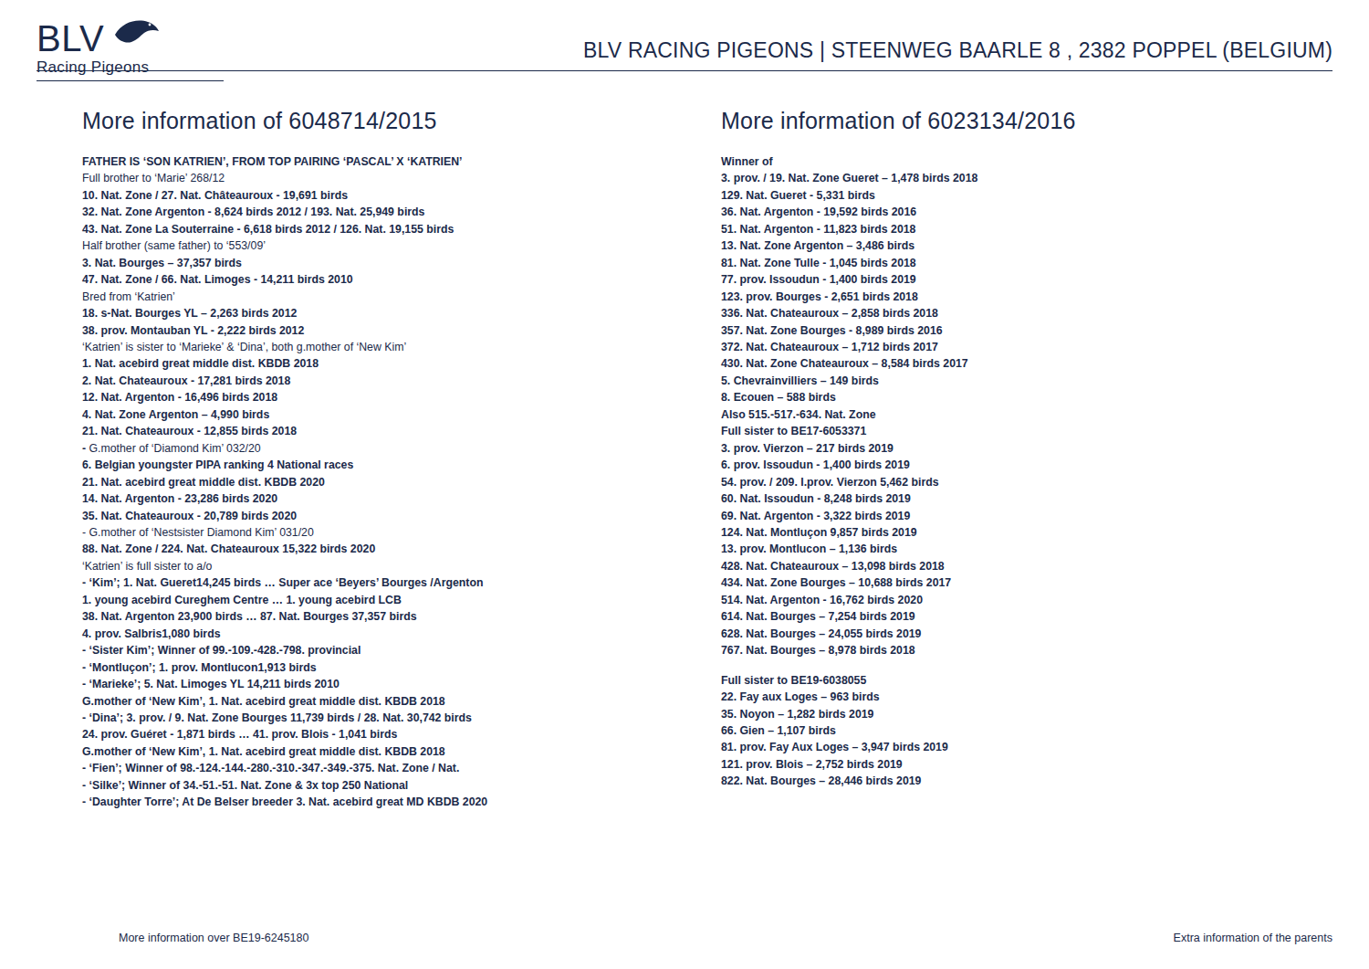BLV
Racing Pigeons
BLV RACING PIGEONS | STEENWEG BAARLE 8 , 2382 POPPEL (BELGIUM)
More information of 6048714/2015
FATHER IS ‘SON KATRIEN’, FROM TOP PAIRING ‘PASCAL’ X ‘KATRIEN’
Full brother to ‘Marie’ 268/12
10. Nat. Zone / 27. Nat. Châteauroux - 19,691 birds
32. Nat. Zone Argenton - 8,624 birds 2012 / 193. Nat. 25,949 birds
43. Nat. Zone La Souterraine - 6,618 birds 2012 / 126. Nat. 19,155 birds
Half brother (same father) to ‘553/09’
3. Nat. Bourges – 37,357 birds
47. Nat. Zone / 66. Nat. Limoges - 14,211 birds 2010
Bred from ‘Katrien’
18. s-Nat. Bourges YL – 2,263 birds 2012
38. prov. Montauban YL - 2,222 birds 2012
‘Katrien’ is sister to ‘Marieke’ & ‘Dina’, both g.mother of ‘New Kim’
1. Nat. acebird great middle dist. KBDB 2018
2. Nat. Chateauroux - 17,281 birds 2018
12. Nat. Argenton - 16,496 birds 2018
4. Nat. Zone Argenton – 4,990 birds
21. Nat. Chateauroux - 12,855 birds 2018
- G.mother of ‘Diamond Kim’ 032/20
6. Belgian youngster PIPA ranking 4 National races
21. Nat. acebird great middle dist. KBDB 2020
14. Nat. Argenton - 23,286 birds 2020
35. Nat. Chateauroux - 20,789 birds 2020
- G.mother of ‘Nestsister Diamond Kim’ 031/20
88. Nat. Zone / 224. Nat. Chateauroux 15,322 birds 2020
‘Katrien’ is full sister to a/o
- ‘Kim’; 1. Nat. Gueret14,245 birds … Super ace ‘Beyers’ Bourges /Argenton
1. young acebird Cureghem Centre … 1. young acebird LCB
38. Nat. Argenton 23,900 birds … 87. Nat. Bourges 37,357 birds
4. prov. Salbris1,080 birds
- ‘Sister Kim’; Winner of 99.-109.-428.-798. provincial
- ‘Montluçon’; 1. prov. Montlucon1,913 birds
- ‘Marieke’; 5. Nat. Limoges YL 14,211 birds 2010
G.mother of ‘New Kim’, 1. Nat. acebird great middle dist. KBDB 2018
- ‘Dina’; 3. prov. / 9. Nat. Zone Bourges 11,739 birds / 28. Nat. 30,742 birds
24. prov. Guéret - 1,871 birds … 41. prov. Blois - 1,041 birds
G.mother of ‘New Kim’, 1. Nat. acebird great middle dist. KBDB 2018
- ‘Fien’; Winner of 98.-124.-144.-280.-310.-347.-349.-375. Nat. Zone / Nat.
- ‘Silke’; Winner of 34.-51.-51. Nat. Zone & 3x top 250 National
- ‘Daughter Torre’; At De Belser breeder 3. Nat. acebird great MD KBDB 2020
More information of 6023134/2016
Winner of
3. prov. / 19. Nat. Zone Gueret – 1,478 birds 2018
129. Nat. Gueret - 5,331 birds
36. Nat. Argenton - 19,592 birds 2016
51. Nat. Argenton - 11,823 birds 2018
13. Nat. Zone Argenton – 3,486 birds
81. Nat. Zone Tulle - 1,045 birds 2018
77. prov. Issoudun - 1,400 birds 2019
123. prov. Bourges - 2,651 birds 2018
336. Nat. Chateauroux – 2,858 birds 2018
357. Nat. Zone Bourges - 8,989 birds 2016
372. Nat. Chateauroux – 1,712 birds 2017
430. Nat. Zone Chateauroux – 8,584 birds 2017
5. Chevrainvilliers – 149 birds
8. Ecouen – 588 birds
Also 515.-517.-634. Nat. Zone
Full sister to BE17-6053371
3. prov. Vierzon – 217 birds 2019
6. prov. Issoudun - 1,400 birds 2019
54. prov. / 209. I.prov. Vierzon 5,462 birds
60. Nat. Issoudun - 8,248 birds 2019
69. Nat. Argenton - 3,322 birds 2019
124. Nat. Montluçon 9,857 birds 2019
13. prov. Montlucon – 1,136 birds
428. Nat. Chateauroux – 13,098 birds 2018
434. Nat. Zone Bourges – 10,688 birds 2017
514. Nat. Argenton - 16,762 birds 2020
614. Nat. Bourges – 7,254 birds 2019
628. Nat. Bourges – 24,055 birds 2019
767. Nat. Bourges – 8,978 birds 2018
Full sister to BE19-6038055
22. Fay aux Loges – 963 birds
35. Noyon – 1,282 birds 2019
66. Gien – 1,107 birds
81. prov. Fay Aux Loges – 3,947 birds 2019
121. prov. Blois – 2,752 birds 2019
822. Nat. Bourges – 28,446 birds 2019
More information over BE19-6245180
Extra information of the parents